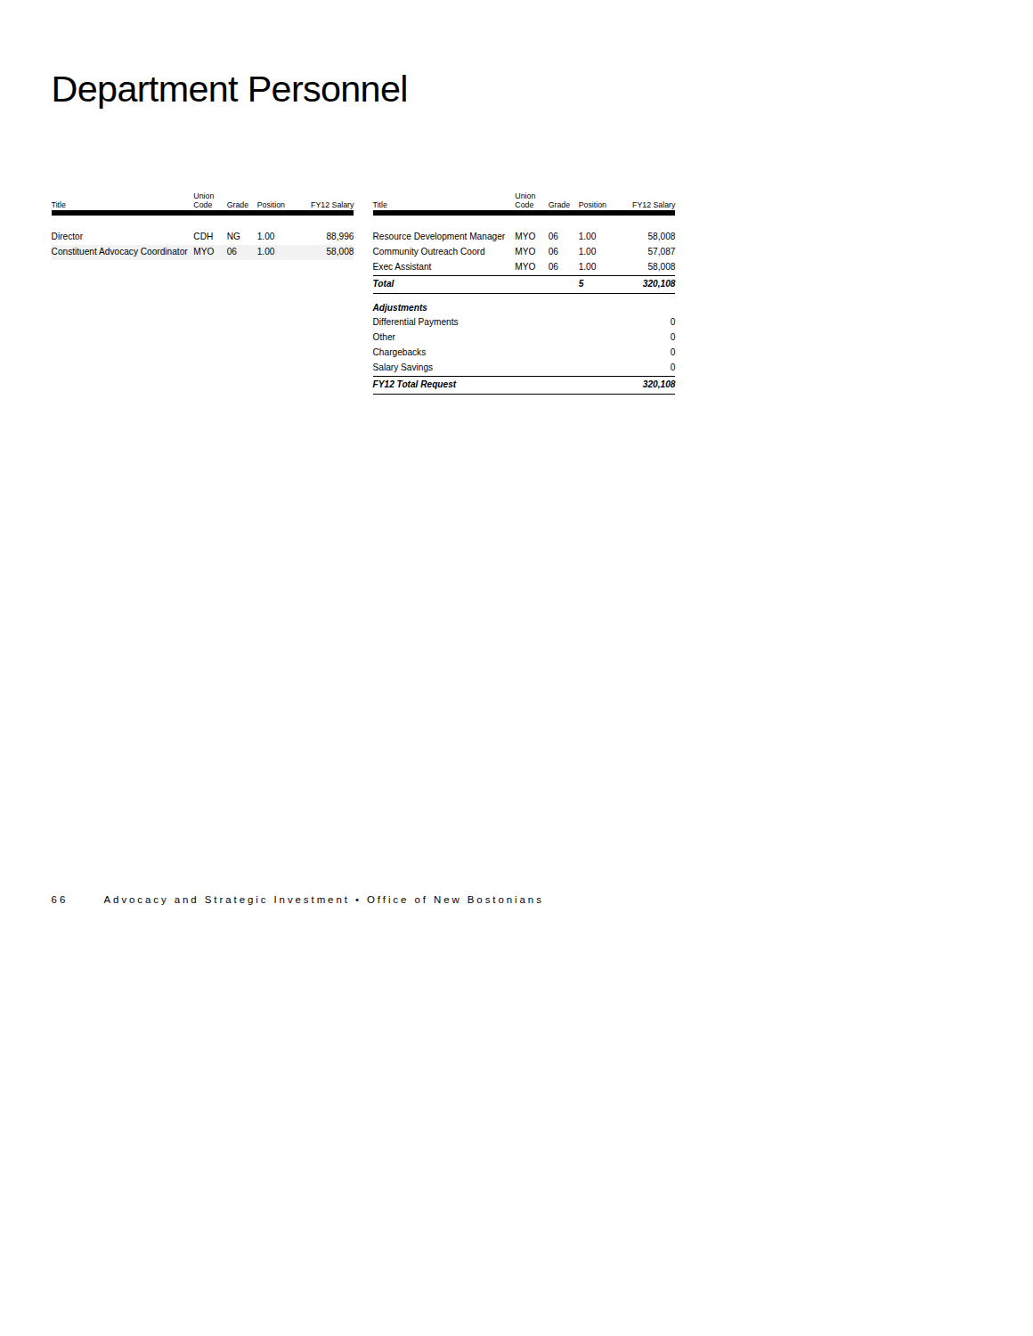Department Personnel
| Title | Union Code | Grade | Position | FY12 Salary |
| --- | --- | --- | --- | --- |
| Director | CDH | NG | 1.00 | 88,996 |
| Constituent Advocacy Coordinator | MYO | 06 | 1.00 | 58,008 |
| Title | Union Code | Grade | Position | FY12 Salary |
| --- | --- | --- | --- | --- |
| Resource Development Manager | MYO | 06 | 1.00 | 58,008 |
| Community Outreach Coord | MYO | 06 | 1.00 | 57,087 |
| Exec Assistant | MYO | 06 | 1.00 | 58,008 |
| Total | | | 5 | 320,108 |
| Adjustments |
| Differential Payments | 0 |
| Other | 0 |
| Chargebacks | 0 |
| Salary Savings | 0 |
| FY12 Total Request | 320,108 |
66 Advocacy and Strategic Investment • Office of New Bostonians